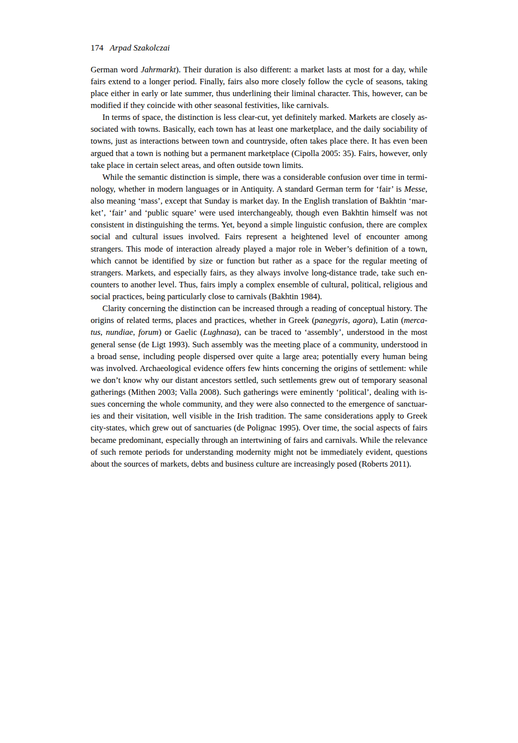174 Arpad Szakolczai
German word Jahrmarkt). Their duration is also different: a market lasts at most for a day, while fairs extend to a longer period. Finally, fairs also more closely follow the cycle of seasons, taking place either in early or late summer, thus underlining their liminal character. This, however, can be modified if they coincide with other seasonal festivities, like carnivals.
In terms of space, the distinction is less clear-cut, yet definitely marked. Markets are closely associated with towns. Basically, each town has at least one marketplace, and the daily sociability of towns, just as interactions between town and countryside, often takes place there. It has even been argued that a town is nothing but a permanent marketplace (Cipolla 2005: 35). Fairs, however, only take place in certain select areas, and often outside town limits.
While the semantic distinction is simple, there was a considerable confusion over time in terminology, whether in modern languages or in Antiquity. A standard German term for ‘fair’ is Messe, also meaning ‘mass’, except that Sunday is market day. In the English translation of Bakhtin ‘market’, ‘fair’ and ‘public square’ were used interchangeably, though even Bakhtin himself was not consistent in distinguishing the terms. Yet, beyond a simple linguistic confusion, there are complex social and cultural issues involved. Fairs represent a heightened level of encounter among strangers. This mode of interaction already played a major role in Weber’s definition of a town, which cannot be identified by size or function but rather as a space for the regular meeting of strangers. Markets, and especially fairs, as they always involve long-distance trade, take such encounters to another level. Thus, fairs imply a complex ensemble of cultural, political, religious and social practices, being particularly close to carnivals (Bakhtin 1984).
Clarity concerning the distinction can be increased through a reading of conceptual history. The origins of related terms, places and practices, whether in Greek (panegyris, agora), Latin (mercatus, nundiae, forum) or Gaelic (Lughnasa), can be traced to ‘assembly’, understood in the most general sense (de Ligt 1993). Such assembly was the meeting place of a community, understood in a broad sense, including people dispersed over quite a large area; potentially every human being was involved. Archaeological evidence offers few hints concerning the origins of settlement: while we don’t know why our distant ancestors settled, such settlements grew out of temporary seasonal gatherings (Mithen 2003; Valla 2008). Such gatherings were eminently ‘political’, dealing with issues concerning the whole community, and they were also connected to the emergence of sanctuaries and their visitation, well visible in the Irish tradition. The same considerations apply to Greek city-states, which grew out of sanctuaries (de Polignac 1995). Over time, the social aspects of fairs became predominant, especially through an intertwining of fairs and carnivals. While the relevance of such remote periods for understanding modernity might not be immediately evident, questions about the sources of markets, debts and business culture are increasingly posed (Roberts 2011).